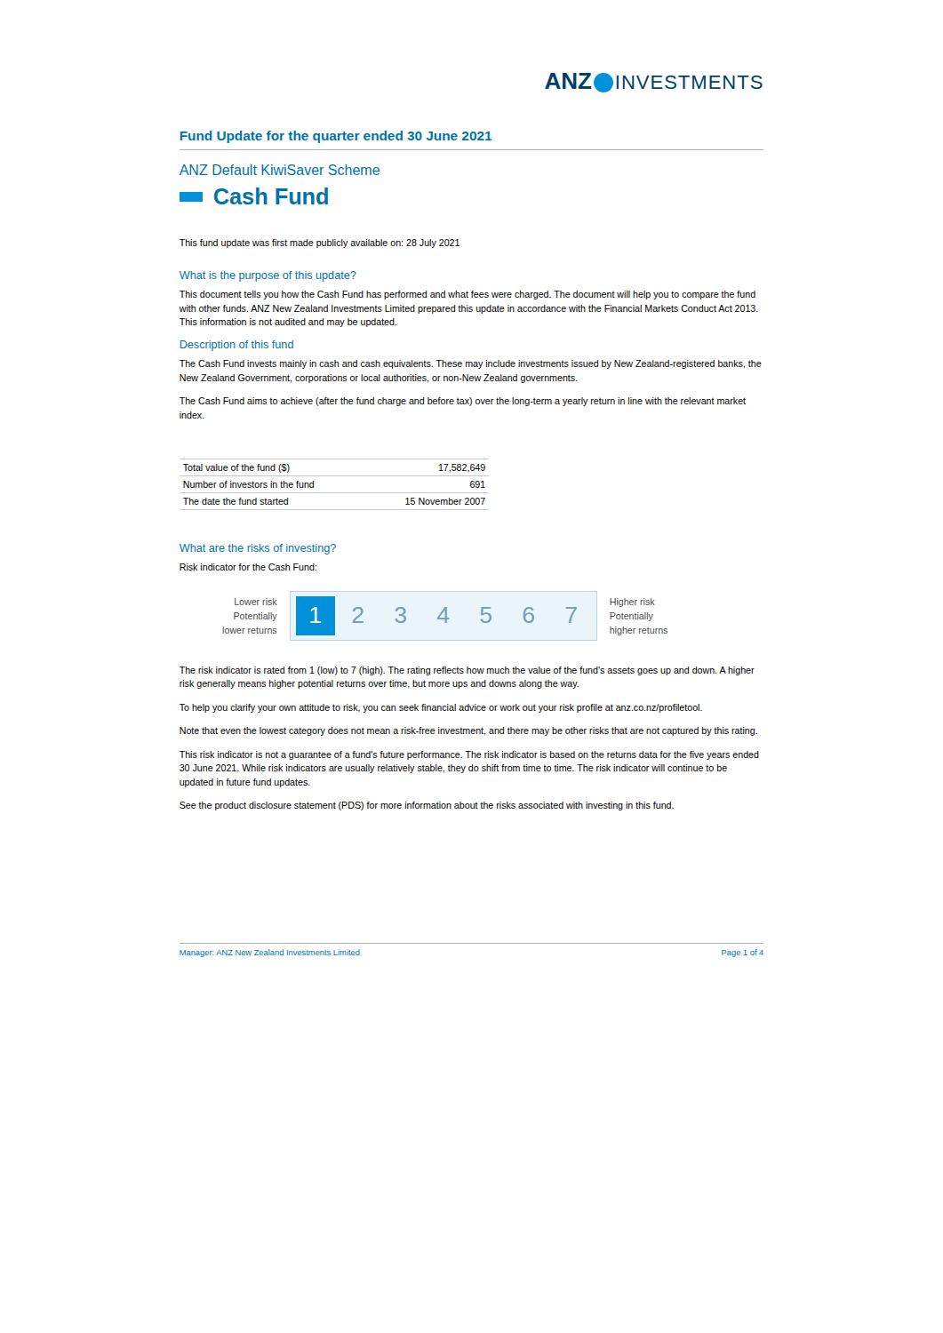ANZ INVESTMENTS
Fund Update for the quarter ended 30 June 2021
ANZ Default KiwiSaver Scheme
Cash Fund
This fund update was first made publicly available on: 28 July 2021
What is the purpose of this update?
This document tells you how the Cash Fund has performed and what fees were charged. The document will help you to compare the fund with other funds. ANZ New Zealand Investments Limited prepared this update in accordance with the Financial Markets Conduct Act 2013. This information is not audited and may be updated.
Description of this fund
The Cash Fund invests mainly in cash and cash equivalents. These may include investments issued by New Zealand-registered banks, the New Zealand Government, corporations or local authorities, or non-New Zealand governments.
The Cash Fund aims to achieve (after the fund charge and before tax) over the long-term a yearly return in line with the relevant market index.
| Total value of the fund ($) | 17,582,649 |
| Number of investors in the fund | 691 |
| The date the fund started | 15 November 2007 |
What are the risks of investing?
Risk indicator for the Cash Fund:
Lower risk
Potentially
lower returns
1
2
3
4
5
6
7
Higher risk
Potentially
higher returns
The risk indicator is rated from 1 (low) to 7 (high). The rating reflects how much the value of the fund's assets goes up and down. A higher risk generally means higher potential returns over time, but more ups and downs along the way.
To help you clarify your own attitude to risk, you can seek financial advice or work out your risk profile at anz.co.nz/profiletool.
Note that even the lowest category does not mean a risk-free investment, and there may be other risks that are not captured by this rating.
This risk indicator is not a guarantee of a fund's future performance. The risk indicator is based on the returns data for the five years ended 30 June 2021. While risk indicators are usually relatively stable, they do shift from time to time. The risk indicator will continue to be updated in future fund updates.
See the product disclosure statement (PDS) for more information about the risks associated with investing in this fund.
Manager: ANZ New Zealand Investments Limited Page 1 of 4